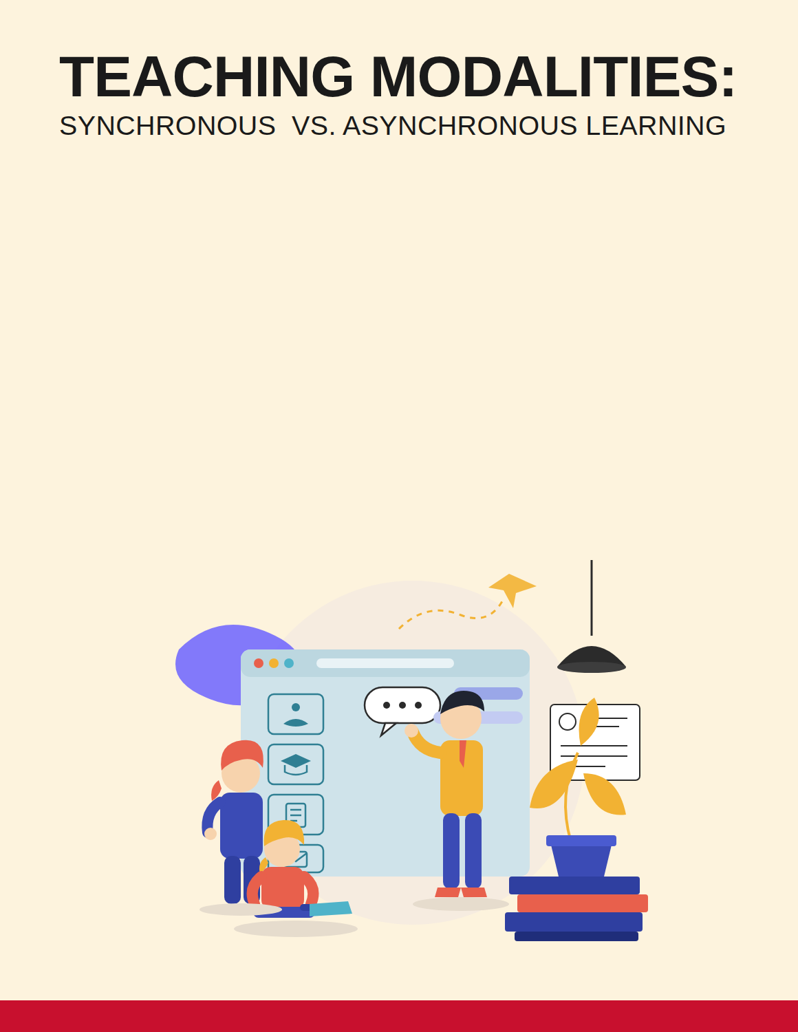Teaching Modalities: Synchronous vs. Asynchronous Learning